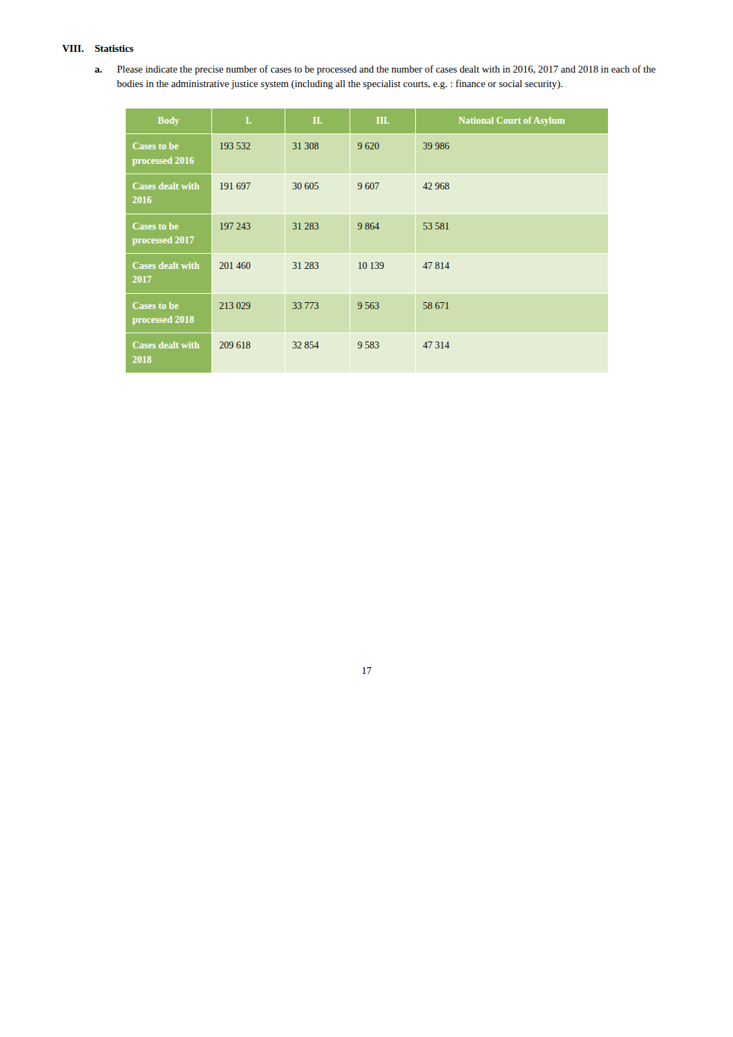VIII. Statistics
a. Please indicate the precise number of cases to be processed and the number of cases dealt with in 2016, 2017 and 2018 in each of the bodies in the administrative justice system (including all the specialist courts, e.g. : finance or social security).
| Body | I. | II. | III. | National Court of Asylum |
| --- | --- | --- | --- | --- |
| Cases to be processed 2016 | 193 532 | 31 308 | 9 620 | 39 986 |
| Cases dealt with 2016 | 191 697 | 30 605 | 9 607 | 42 968 |
| Cases to be processed 2017 | 197 243 | 31 283 | 9 864 | 53 581 |
| Cases dealt with 2017 | 201 460 | 31 283 | 10 139 | 47 814 |
| Cases to be processed 2018 | 213 029 | 33 773 | 9 563 | 58 671 |
| Cases dealt with 2018 | 209 618 | 32 854 | 9 583 | 47 314 |
17